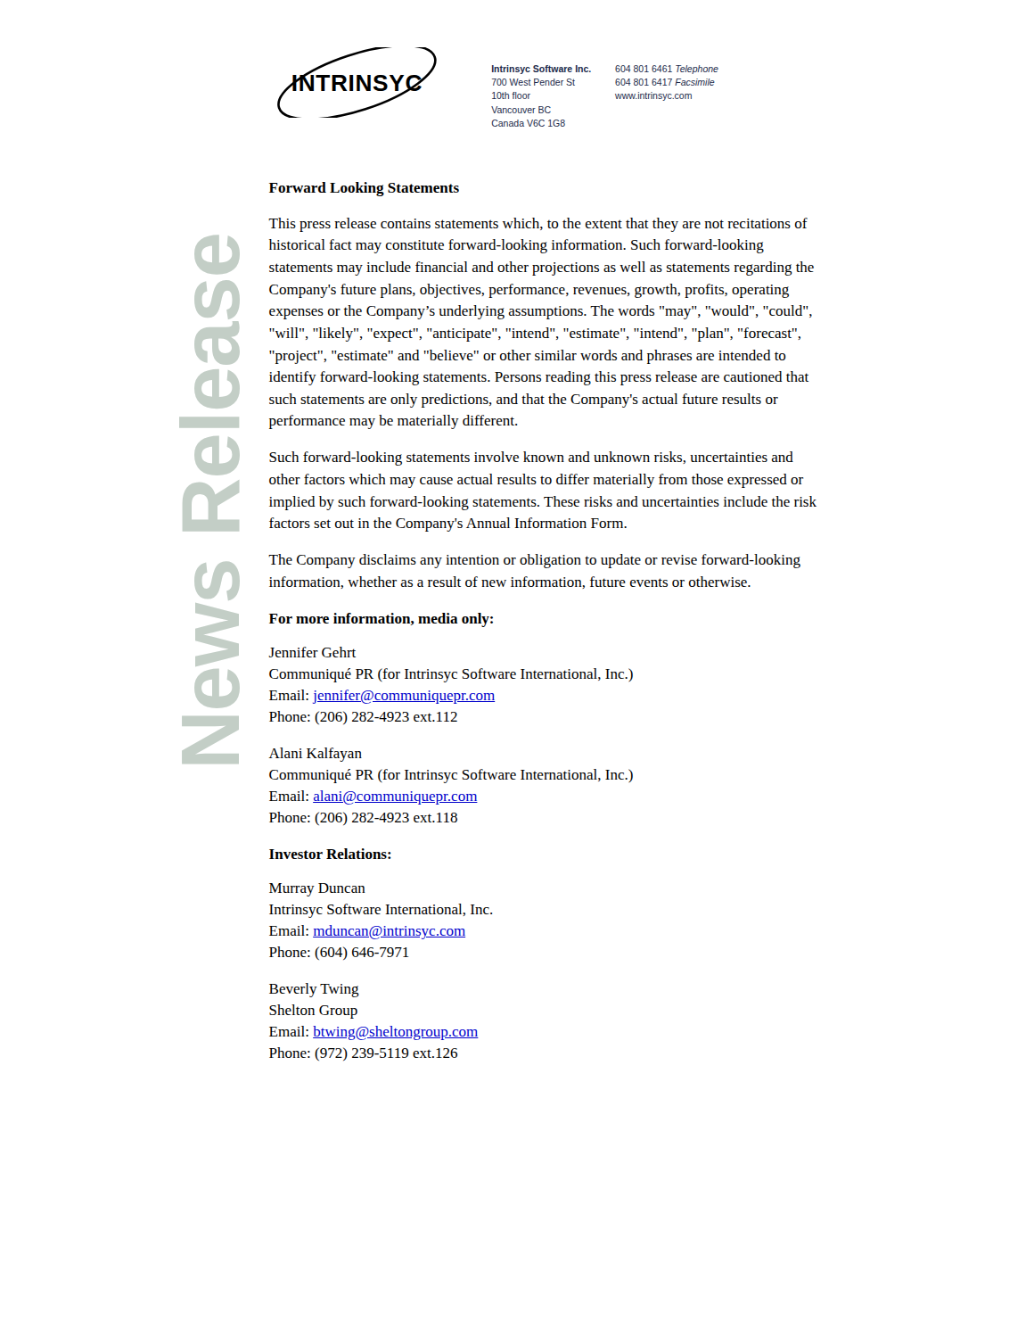News Release
INTRINSYC
| Intrinsyc Software Inc. | 604 801 6461 Telephone |
| 700 West Pender St | 604 801 6417 Facsimile |
| 10th floor | www.intrinsyc.com |
| Vancouver BC | |
| Canada V6C 1G8 | |
Forward Looking Statements
This press release contains statements which, to the extent that they are not recitations of historical fact may constitute forward-looking information. Such forward-looking statements may include financial and other projections as well as statements regarding the Company's future plans, objectives, performance, revenues, growth, profits, operating expenses or the Company’s underlying assumptions. The words "may", "would", "could", "will", "likely", "expect", "anticipate", "intend", "estimate", "intend", "plan", "forecast", "project", "estimate" and "believe" or other similar words and phrases are intended to identify forward-looking statements. Persons reading this press release are cautioned that such statements are only predictions, and that the Company's actual future results or performance may be materially different.
Such forward-looking statements involve known and unknown risks, uncertainties and other factors which may cause actual results to differ materially from those expressed or implied by such forward-looking statements. These risks and uncertainties include the risk factors set out in the Company's Annual Information Form.
The Company disclaims any intention or obligation to update or revise forward-looking information, whether as a result of new information, future events or otherwise.
For more information, media only:
Jennifer Gehrt Communiqué PR (for Intrinsyc Software International, Inc.) Email: jennifer@communiquepr.com Phone: (206) 282-4923 ext.112
Alani Kalfayan Communiqué PR (for Intrinsyc Software International, Inc.) Email: alani@communiquepr.com Phone: (206) 282-4923 ext.118
Investor Relations:
Murray Duncan Intrinsyc Software International, Inc. Email: mduncan@intrinsyc.com Phone: (604) 646-7971
Beverly Twing Shelton Group Email: btwing@sheltongroup.com Phone: (972) 239-5119 ext.126